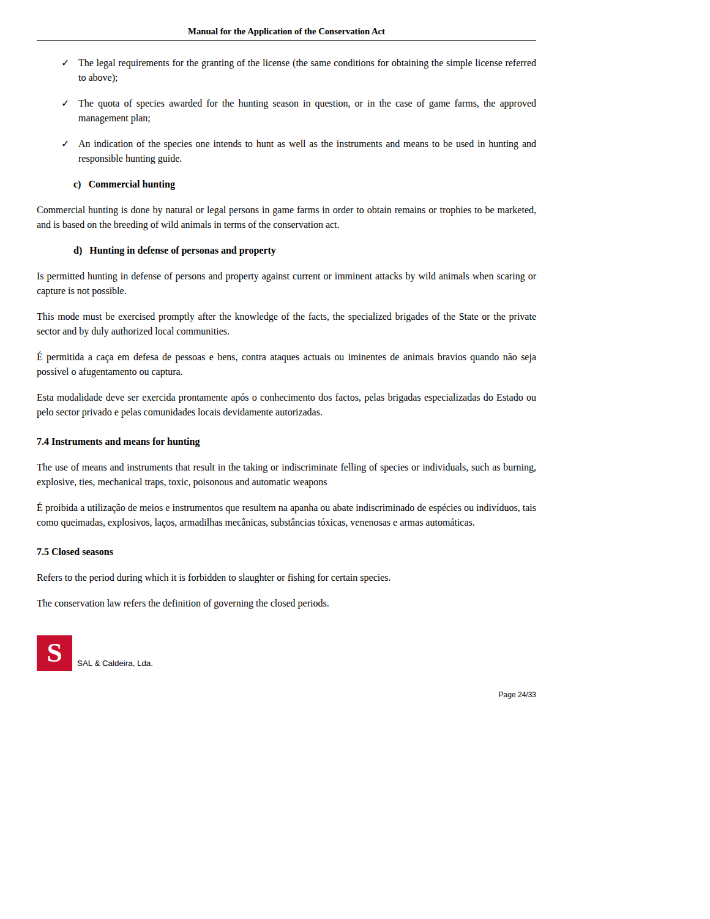Manual for the Application of the Conservation Act
The legal requirements for the granting of the license (the same conditions for obtaining the simple license referred to above);
The quota of species awarded for the hunting season in question, or in the case of game farms, the approved management plan;
An indication of the species one intends to hunt as well as the instruments and means to be used in hunting and responsible hunting guide.
c) Commercial hunting
Commercial hunting is done by natural or legal persons in game farms in order to obtain remains or trophies to be marketed, and is based on the breeding of wild animals in terms of the conservation act.
d) Hunting in defense of personas and property
Is permitted hunting in defense of persons and property against current or imminent attacks by wild animals when scaring or capture is not possible.
This mode must be exercised promptly after the knowledge of the facts, the specialized brigades of the State or the private sector and by duly authorized local communities.
É permitida a caça em defesa de pessoas e bens, contra ataques actuais ou iminentes de animais bravios quando não seja possível o afugentamento ou captura.
Esta modalidade deve ser exercida prontamente após o conhecimento dos factos, pelas brigadas especializadas do Estado ou pelo sector privado e pelas comunidades locais devidamente autorizadas.
7.4 Instruments and means for hunting
The use of means and instruments that result in the taking or indiscriminate felling of species or individuals, such as burning, explosive, ties, mechanical traps, toxic, poisonous and automatic weapons
É proibida a utilização de meios e instrumentos que resultem na apanha ou abate indiscriminado de espécies ou indivíduos, tais como queimadas, explosivos, laços, armadilhas mecânicas, substâncias tóxicas, venenosas e armas automáticas.
7.5 Closed seasons
Refers to the period during which it is forbidden to slaughter or fishing for certain species.
The conservation law refers the definition of governing the closed periods.
SAL & Caldeira, Lda.
Page 24/33